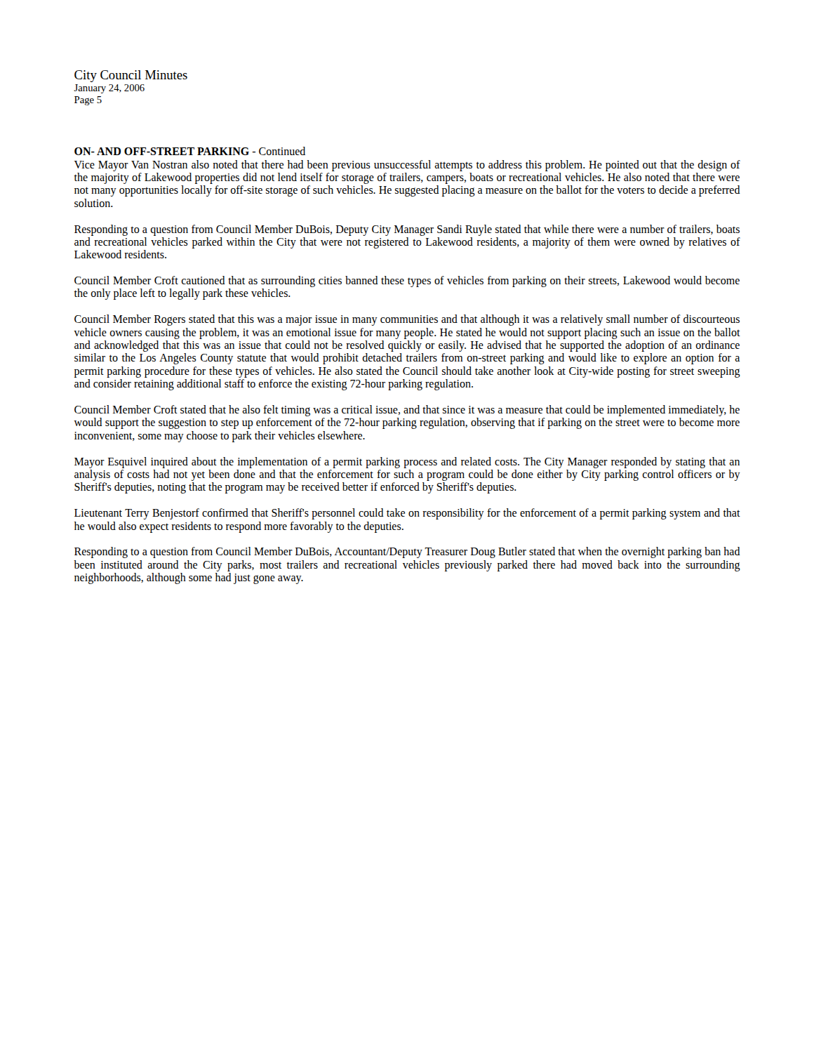City Council Minutes
January 24, 2006
Page 5
ON- AND OFF-STREET PARKING - Continued
Vice Mayor Van Nostran also noted that there had been previous unsuccessful attempts to address this problem. He pointed out that the design of the majority of Lakewood properties did not lend itself for storage of trailers, campers, boats or recreational vehicles. He also noted that there were not many opportunities locally for off-site storage of such vehicles. He suggested placing a measure on the ballot for the voters to decide a preferred solution.
Responding to a question from Council Member DuBois, Deputy City Manager Sandi Ruyle stated that while there were a number of trailers, boats and recreational vehicles parked within the City that were not registered to Lakewood residents, a majority of them were owned by relatives of Lakewood residents.
Council Member Croft cautioned that as surrounding cities banned these types of vehicles from parking on their streets, Lakewood would become the only place left to legally park these vehicles.
Council Member Rogers stated that this was a major issue in many communities and that although it was a relatively small number of discourteous vehicle owners causing the problem, it was an emotional issue for many people. He stated he would not support placing such an issue on the ballot and acknowledged that this was an issue that could not be resolved quickly or easily. He advised that he supported the adoption of an ordinance similar to the Los Angeles County statute that would prohibit detached trailers from on-street parking and would like to explore an option for a permit parking procedure for these types of vehicles. He also stated the Council should take another look at City-wide posting for street sweeping and consider retaining additional staff to enforce the existing 72-hour parking regulation.
Council Member Croft stated that he also felt timing was a critical issue, and that since it was a measure that could be implemented immediately, he would support the suggestion to step up enforcement of the 72-hour parking regulation, observing that if parking on the street were to become more inconvenient, some may choose to park their vehicles elsewhere.
Mayor Esquivel inquired about the implementation of a permit parking process and related costs. The City Manager responded by stating that an analysis of costs had not yet been done and that the enforcement for such a program could be done either by City parking control officers or by Sheriff's deputies, noting that the program may be received better if enforced by Sheriff's deputies.
Lieutenant Terry Benjestorf confirmed that Sheriff's personnel could take on responsibility for the enforcement of a permit parking system and that he would also expect residents to respond more favorably to the deputies.
Responding to a question from Council Member DuBois, Accountant/Deputy Treasurer Doug Butler stated that when the overnight parking ban had been instituted around the City parks, most trailers and recreational vehicles previously parked there had moved back into the surrounding neighborhoods, although some had just gone away.